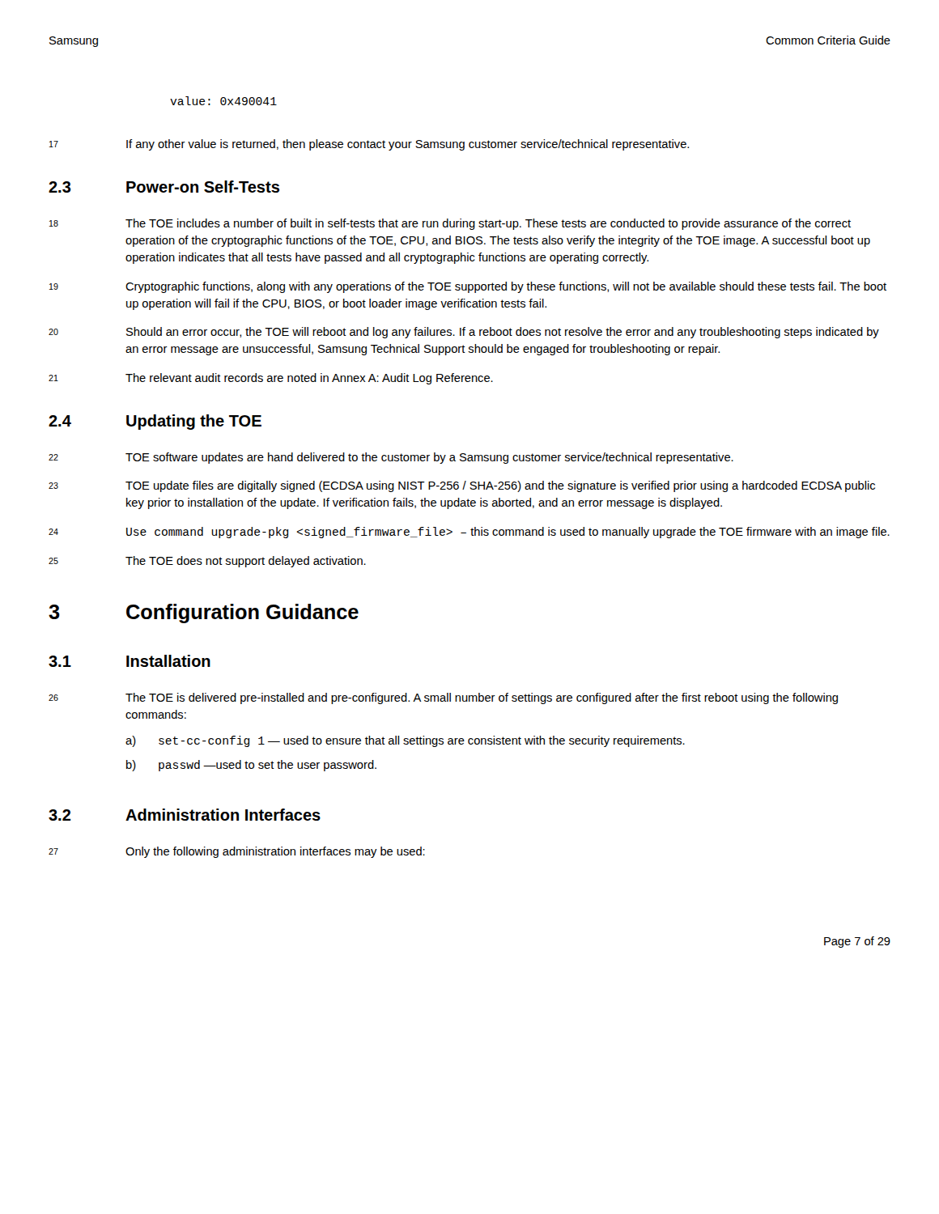Samsung Common Criteria Guide
value: 0x490041
17
If any other value is returned, then please contact your Samsung customer service/technical representative.
2.3 Power-on Self-Tests
18
The TOE includes a number of built in self-tests that are run during start-up. These tests are conducted to provide assurance of the correct operation of the cryptographic functions of the TOE, CPU, and BIOS. The tests also verify the integrity of the TOE image. A successful boot up operation indicates that all tests have passed and all cryptographic functions are operating correctly.
19
Cryptographic functions, along with any operations of the TOE supported by these functions, will not be available should these tests fail. The boot up operation will fail if the CPU, BIOS, or boot loader image verification tests fail.
20
Should an error occur, the TOE will reboot and log any failures. If a reboot does not resolve the error and any troubleshooting steps indicated by an error message are unsuccessful, Samsung Technical Support should be engaged for troubleshooting or repair.
21
The relevant audit records are noted in Annex A: Audit Log Reference.
2.4 Updating the TOE
22
TOE software updates are hand delivered to the customer by a Samsung customer service/technical representative.
23
TOE update files are digitally signed (ECDSA using NIST P-256 / SHA-256) and the signature is verified prior using a hardcoded ECDSA public key prior to installation of the update. If verification fails, the update is aborted, and an error message is displayed.
24
Use command upgrade-pkg <signed_firmware_file> – this command is used to manually upgrade the TOE firmware with an image file.
25
The TOE does not support delayed activation.
3 Configuration Guidance
3.1 Installation
26
The TOE is delivered pre-installed and pre-configured. A small number of settings are configured after the first reboot using the following commands:
a)
set-cc-config 1 — used to ensure that all settings are consistent with the security requirements.
b)
passwd —used to set the user password.
3.2 Administration Interfaces
27
Only the following administration interfaces may be used:
Page 7 of 29